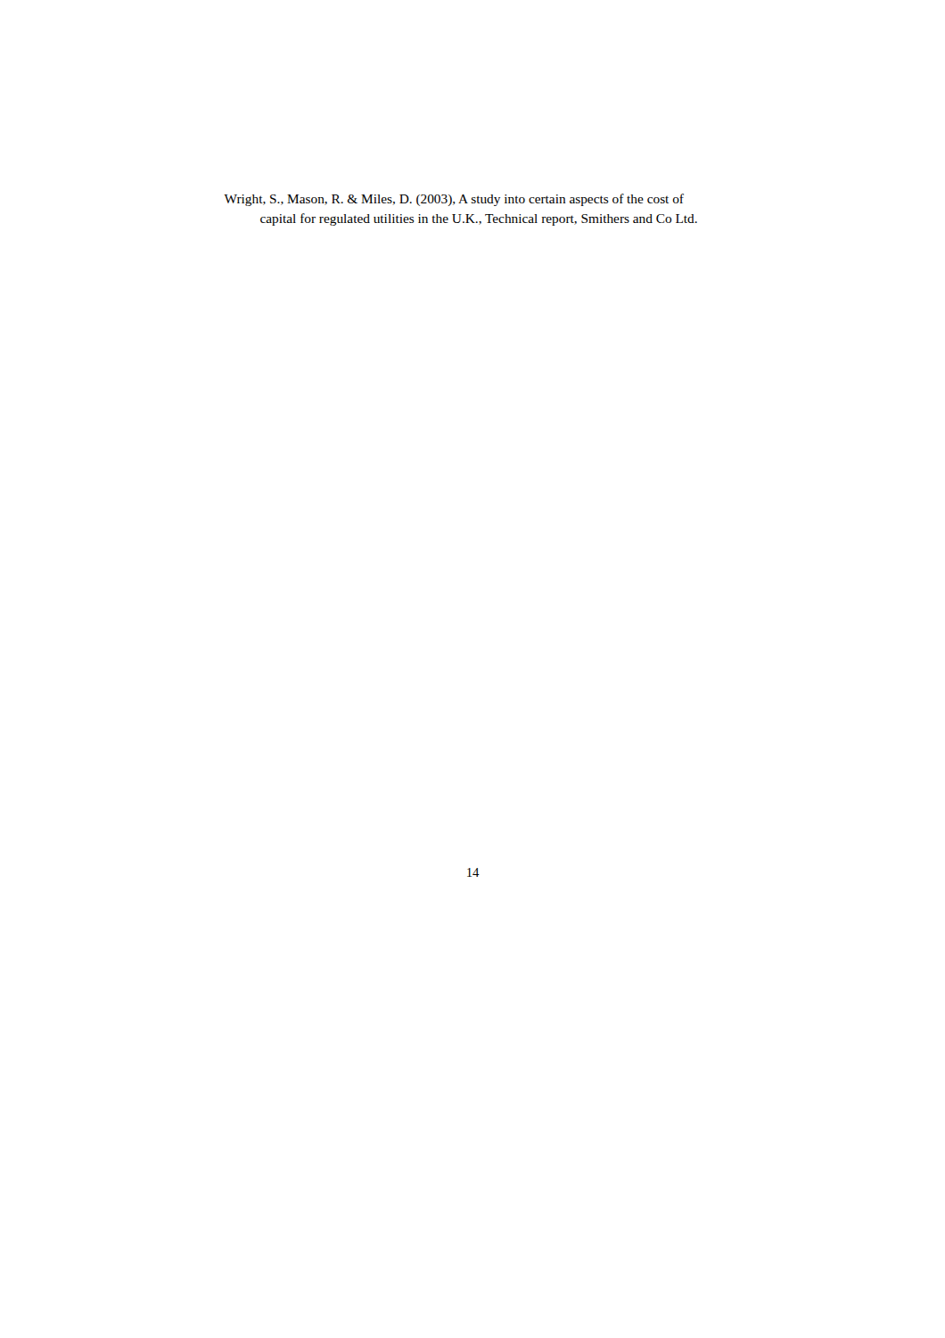Wright, S., Mason, R. & Miles, D. (2003), A study into certain aspects of the cost of capital for regulated utilities in the U.K., Technical report, Smithers and Co Ltd.
14